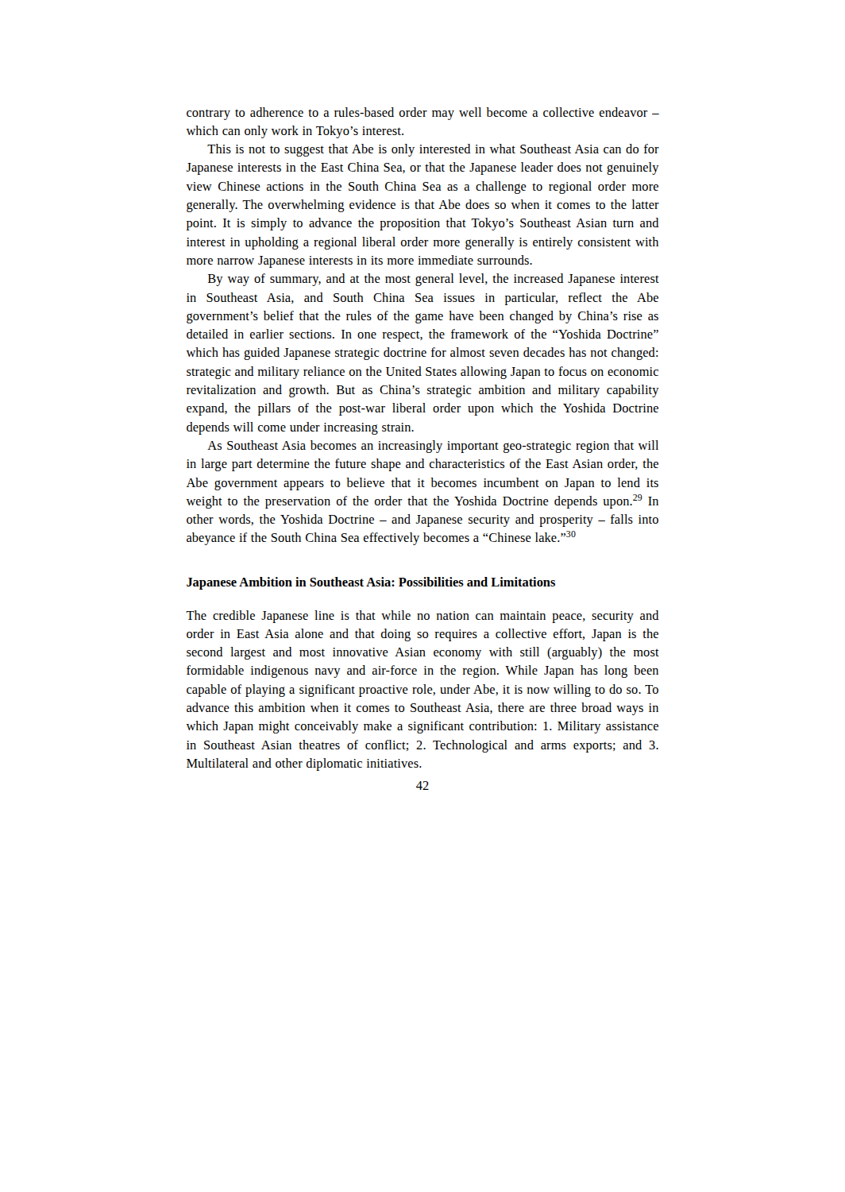contrary to adherence to a rules-based order may well become a collective endeavor – which can only work in Tokyo’s interest.
This is not to suggest that Abe is only interested in what Southeast Asia can do for Japanese interests in the East China Sea, or that the Japanese leader does not genuinely view Chinese actions in the South China Sea as a challenge to regional order more generally. The overwhelming evidence is that Abe does so when it comes to the latter point. It is simply to advance the proposition that Tokyo’s Southeast Asian turn and interest in upholding a regional liberal order more generally is entirely consistent with more narrow Japanese interests in its more immediate surrounds.
By way of summary, and at the most general level, the increased Japanese interest in Southeast Asia, and South China Sea issues in particular, reflect the Abe government’s belief that the rules of the game have been changed by China’s rise as detailed in earlier sections. In one respect, the framework of the “Yoshida Doctrine” which has guided Japanese strategic doctrine for almost seven decades has not changed: strategic and military reliance on the United States allowing Japan to focus on economic revitalization and growth. But as China’s strategic ambition and military capability expand, the pillars of the post-war liberal order upon which the Yoshida Doctrine depends will come under increasing strain.
As Southeast Asia becomes an increasingly important geo-strategic region that will in large part determine the future shape and characteristics of the East Asian order, the Abe government appears to believe that it becomes incumbent on Japan to lend its weight to the preservation of the order that the Yoshida Doctrine depends upon.29 In other words, the Yoshida Doctrine – and Japanese security and prosperity – falls into abeyance if the South China Sea effectively becomes a “Chinese lake.”30
Japanese Ambition in Southeast Asia: Possibilities and Limitations
The credible Japanese line is that while no nation can maintain peace, security and order in East Asia alone and that doing so requires a collective effort, Japan is the second largest and most innovative Asian economy with still (arguably) the most formidable indigenous navy and air-force in the region. While Japan has long been capable of playing a significant proactive role, under Abe, it is now willing to do so. To advance this ambition when it comes to Southeast Asia, there are three broad ways in which Japan might conceivably make a significant contribution: 1. Military assistance in Southeast Asian theatres of conflict; 2. Technological and arms exports; and 3. Multilateral and other diplomatic initiatives.
42